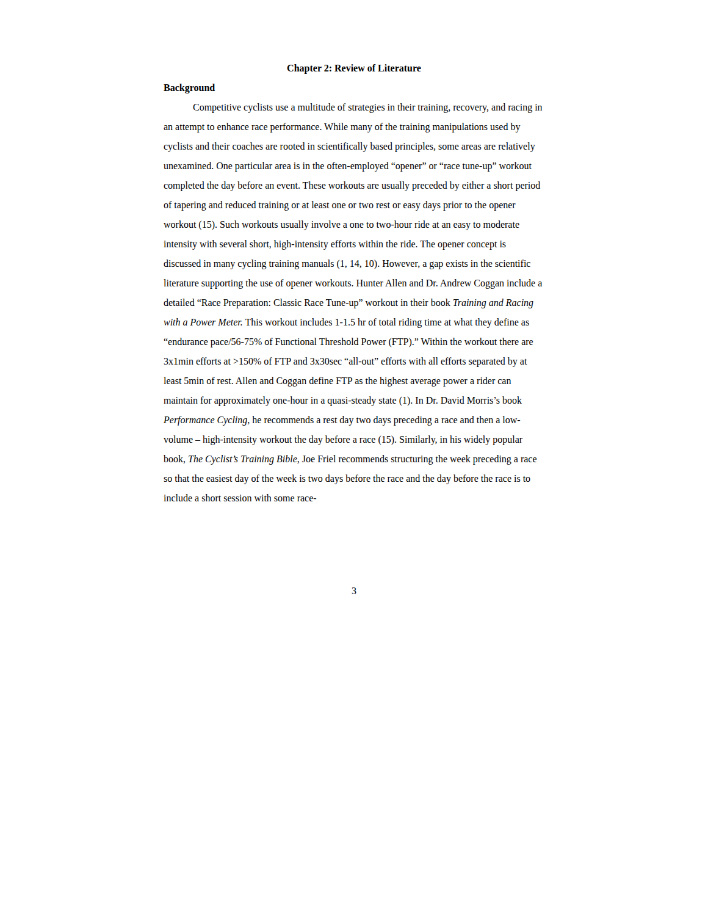Chapter 2: Review of Literature
Background
Competitive cyclists use a multitude of strategies in their training, recovery, and racing in an attempt to enhance race performance. While many of the training manipulations used by cyclists and their coaches are rooted in scientifically based principles, some areas are relatively unexamined. One particular area is in the often-employed “opener” or “race tune-up” workout completed the day before an event. These workouts are usually preceded by either a short period of tapering and reduced training or at least one or two rest or easy days prior to the opener workout (15). Such workouts usually involve a one to two-hour ride at an easy to moderate intensity with several short, high-intensity efforts within the ride. The opener concept is discussed in many cycling training manuals (1, 14, 10). However, a gap exists in the scientific literature supporting the use of opener workouts. Hunter Allen and Dr. Andrew Coggan include a detailed “Race Preparation: Classic Race Tune-up” workout in their book Training and Racing with a Power Meter. This workout includes 1-1.5 hr of total riding time at what they define as “endurance pace/56-75% of Functional Threshold Power (FTP).” Within the workout there are 3x1min efforts at >150% of FTP and 3x30sec “all-out” efforts with all efforts separated by at least 5min of rest. Allen and Coggan define FTP as the highest average power a rider can maintain for approximately one-hour in a quasi-steady state (1). In Dr. David Morris’s book Performance Cycling, he recommends a rest day two days preceding a race and then a low-volume – high-intensity workout the day before a race (15). Similarly, in his widely popular book, The Cyclist’s Training Bible, Joe Friel recommends structuring the week preceding a race so that the easiest day of the week is two days before the race and the day before the race is to include a short session with some race-
3